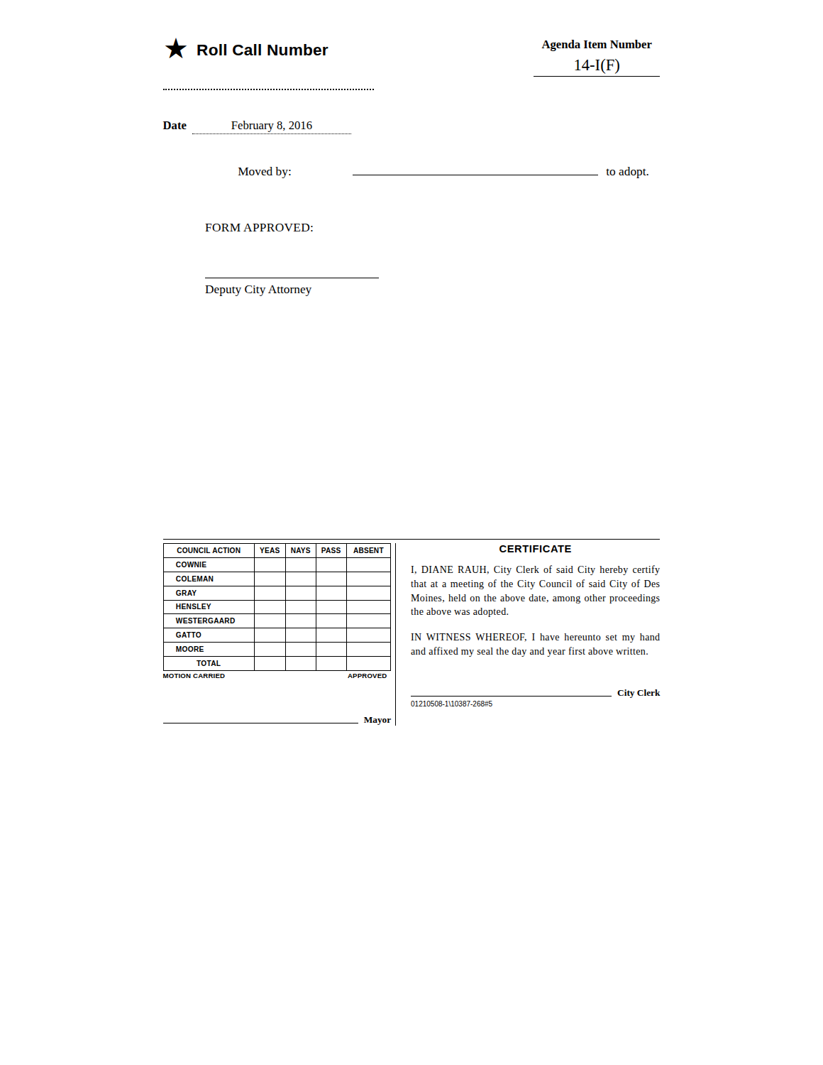★ Roll Call Number
Agenda Item Number
14-I(F)
Date February 8, 2016
Moved by: to adopt.
FORM APPROVED:
Deputy City Attorney
| COUNCIL ACTION | YEAS | NAYS | PASS | ABSENT |
| --- | --- | --- | --- | --- |
| COWNIE | | | | |
| COLEMAN | | | | |
| GRAY | | | | |
| HENSLEY | | | | |
| WESTERGAARD | | | | |
| GATTO | | | | |
| MOORE | | | | |
| TOTAL | | | | |
MOTION CARRIED APPROVED
Mayor
CERTIFICATE
I, DIANE RAUH, City Clerk of said City hereby certify that at a meeting of the City Council of said City of Des Moines, held on the above date, among other proceedings the above was adopted.
IN WITNESS WHEREOF, I have hereunto set my hand and affixed my seal the day and year first above written.
City Clerk
01210508-1\10387-268#5